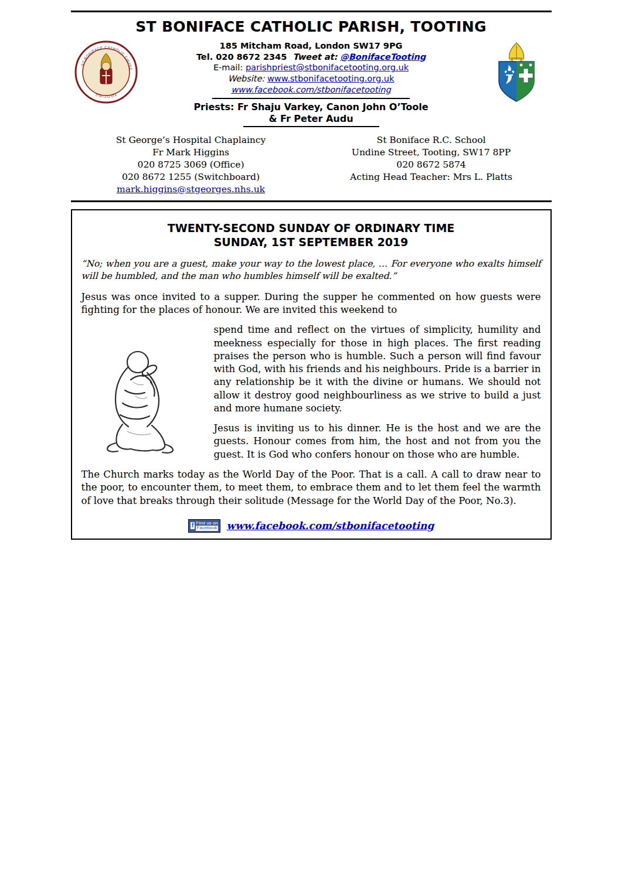ST BONIFACE CATHOLIC PARISH, TOOTING
ST BONIFACE CATHOLIC CHURCH TOOTING
185 Mitcham Road, London SW17 9PG
Tel. 020 8672 2345 Tweet at: @BonifaceTooting
E-mail: parishpriest@stbonifacetooting.org.uk
Website: www.stbonifacetooting.org.uk
www.facebook.com/stbonifacetooting
Priests: Fr Shaju Varkey, Canon John O’Toole
& Fr Peter Audu
St George’s Hospital Chaplaincy
Fr Mark Higgins
020 8725 3069 (Office)
020 8672 1255 (Switchboard)
mark.higgins@stgeorges.nhs.uk
St Boniface R.C. School
Undine Street, Tooting, SW17 8PP
020 8672 5874
Acting Head Teacher: Mrs L. Platts
TWENTY-SECOND SUNDAY OF ORDINARY TIME SUNDAY, 1ST SEPTEMBER 2019
“No; when you are a guest, make your way to the lowest place, … For everyone who exalts himself will be humbled, and the man who humbles himself will be exalted.”
Jesus was once invited to a supper. During the supper he commented on how guests were fighting for the places of honour. We are invited this weekend to
spend time and reflect on the virtues of simplicity, humility and meekness especially for those in high places. The first reading praises the person who is humble. Such a person will find favour with God, with his friends and his neighbours. Pride is a barrier in any relationship be it with the divine or humans. We should not allow it destroy good neighbourliness as we strive to build a just and more humane society.
Jesus is inviting us to his dinner. He is the host and we are the guests. Honour comes from him, the host and not from you the guest. It is God who confers honour on those who are humble.
The Church marks today as the World Day of the Poor. That is a call. A call to draw near to the poor, to encounter them, to meet them, to embrace them and to let them feel the warmth of love that breaks through their solitude (Message for the World Day of the Poor, No.3).
fFind us on Facebook www.facebook.com/stbonifacetooting